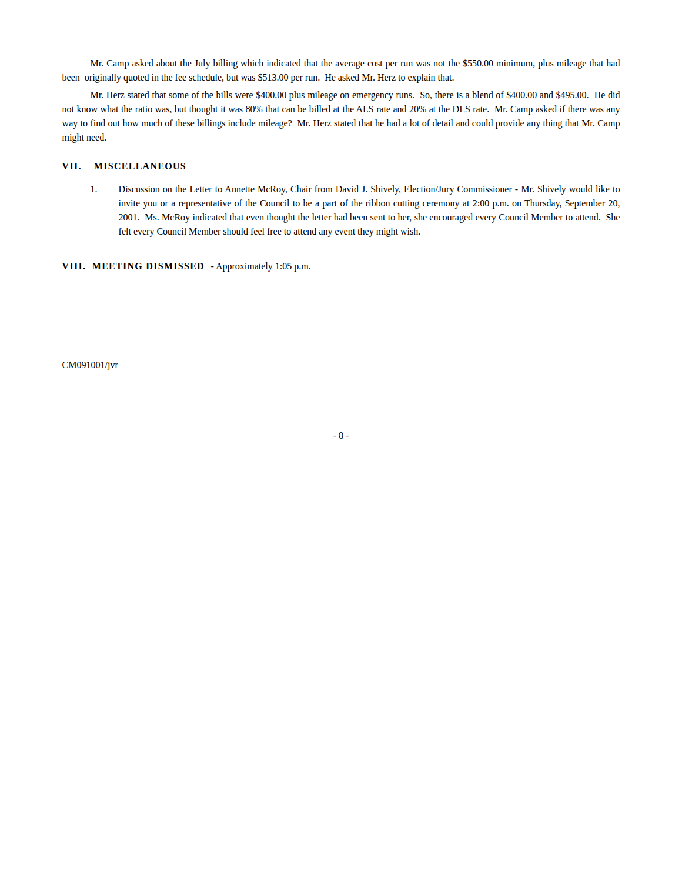Mr. Camp asked about the July billing which indicated that the average cost per run was not the $550.00 minimum, plus mileage that had been originally quoted in the fee schedule, but was $513.00 per run. He asked Mr. Herz to explain that.
Mr. Herz stated that some of the bills were $400.00 plus mileage on emergency runs. So, there is a blend of $400.00 and $495.00. He did not know what the ratio was, but thought it was 80% that can be billed at the ALS rate and 20% at the DLS rate. Mr. Camp asked if there was any way to find out how much of these billings include mileage? Mr. Herz stated that he had a lot of detail and could provide any thing that Mr. Camp might need.
VII. MISCELLANEOUS
1.
Discussion on the Letter to Annette McRoy, Chair from David J. Shively, Election/Jury Commissioner - Mr. Shively would like to invite you or a representative of the Council to be a part of the ribbon cutting ceremony at 2:00 p.m. on Thursday, September 20, 2001. Ms. McRoy indicated that even thought the letter had been sent to her, she encouraged every Council Member to attend. She felt every Council Member should feel free to attend any event they might wish.
VIII. MEETING DISMISSED - Approximately 1:05 p.m.
CM091001/jvr
- 8 -